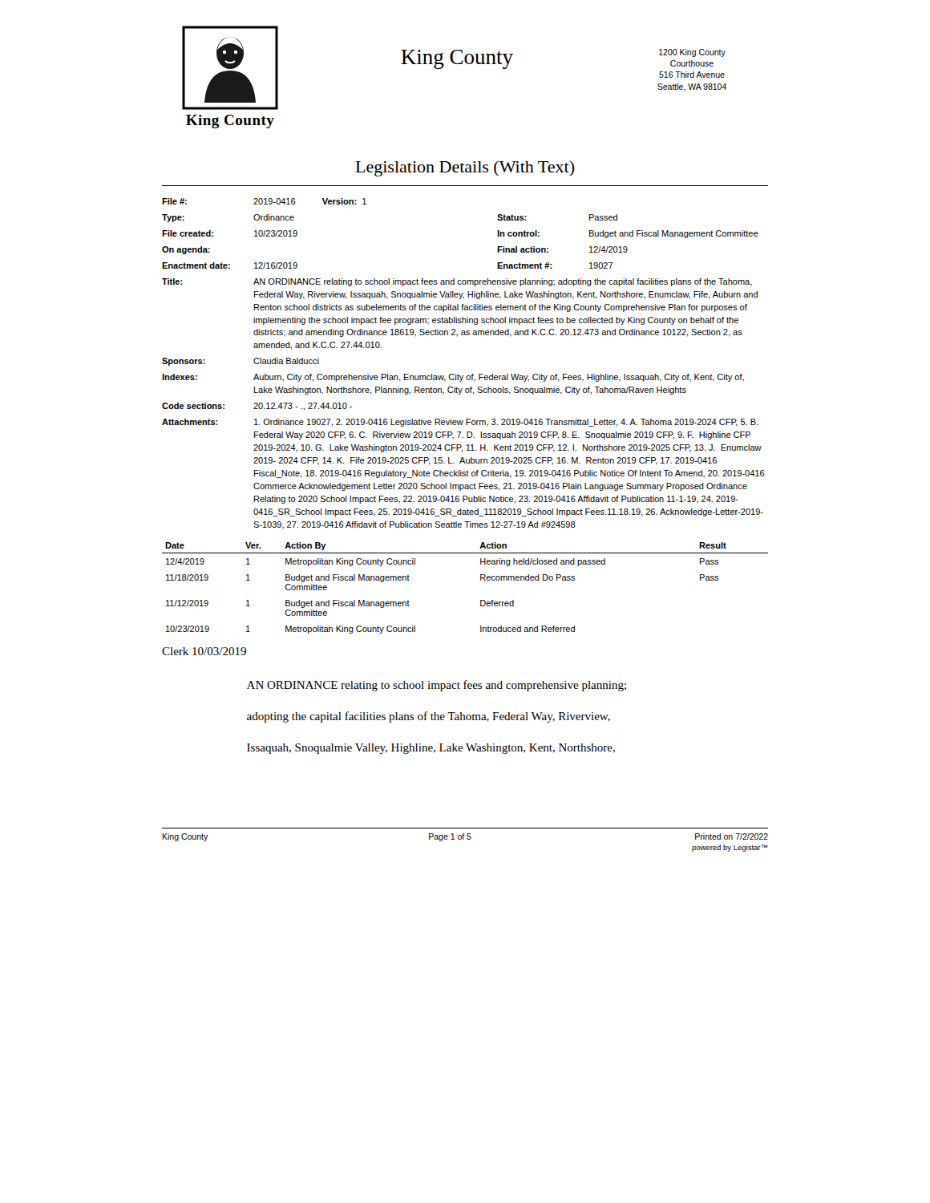King County
King County
1200 King County
Courthouse
516 Third Avenue
Seattle, WA 98104
Legislation Details (With Text)
| File #: | 2019-0416 Version: 1 | | |
| Type: | Ordinance | Status: | Passed |
| File created: | 10/23/2019 | In control: | Budget and Fiscal Management Committee |
| On agenda: | | Final action: | 12/4/2019 |
| Enactment date: | 12/16/2019 | Enactment #: | 19027 |
| Title: | AN ORDINANCE relating to school impact fees and comprehensive planning; adopting the capital facilities plans of the Tahoma, Federal Way, Riverview, Issaquah, Snoqualmie Valley, Highline, Lake Washington, Kent, Northshore, Enumclaw, Fife, Auburn and Renton school districts as subelements of the capital facilities element of the King County Comprehensive Plan for purposes of implementing the school impact fee program; establishing school impact fees to be collected by King County on behalf of the districts; and amending Ordinance 18619, Section 2, as amended, and K.C.C. 20.12.473 and Ordinance 10122, Section 2, as amended, and K.C.C. 27.44.010. |
| Sponsors: | Claudia Balducci |
| Indexes: | Auburn, City of, Comprehensive Plan, Enumclaw, City of, Federal Way, City of, Fees, Highline, Issaquah, City of, Kent, City of, Lake Washington, Northshore, Planning, Renton, City of, Schools, Snoqualmie, City of, Tahoma/Raven Heights |
| Code sections: | 20.12.473 - ., 27.44.010 - |
| Attachments: | 1. Ordinance 19027, 2. 2019-0416 Legislative Review Form, 3. 2019-0416 Transmittal_Letter, 4. A. Tahoma 2019-2024 CFP, 5. B. Federal Way 2020 CFP, 6. C. Riverview 2019 CFP, 7. D. Issaquah 2019 CFP, 8. E. Snoqualmie 2019 CFP, 9. F. Highline CFP 2019-2024, 10. G. Lake Washington 2019-2024 CFP, 11. H. Kent 2019 CFP, 12. I. Northshore 2019-2025 CFP, 13. J. Enumclaw 2019- 2024 CFP, 14. K. Fife 2019-2025 CFP, 15. L. Auburn 2019-2025 CFP, 16. M. Renton 2019 CFP, 17. 2019-0416 Fiscal_Note, 18. 2019-0416 Regulatory_Note Checklist of Criteria, 19. 2019-0416 Public Notice Of Intent To Amend, 20. 2019-0416 Commerce Acknowledgement Letter 2020 School Impact Fees, 21. 2019-0416 Plain Language Summary Proposed Ordinance Relating to 2020 School Impact Fees, 22. 2019-0416 Public Notice, 23. 2019-0416 Affidavit of Publication 11-1-19, 24. 2019- 0416_SR_School Impact Fees, 25. 2019-0416_SR_dated_11182019_School Impact Fees.11.18.19, 26. Acknowledge-Letter-2019-S-1039, 27. 2019-0416 Affidavit of Publication Seattle Times 12-27-19 Ad #924598 |
| Date | Ver. | Action By | Action | Result |
| --- | --- | --- | --- | --- |
| 12/4/2019 | 1 | Metropolitan King County Council | Hearing held/closed and passed | Pass |
| 11/18/2019 | 1 | Budget and Fiscal Management Committee | Recommended Do Pass | Pass |
| 11/12/2019 | 1 | Budget and Fiscal Management Committee | Deferred | |
| 10/23/2019 | 1 | Metropolitan King County Council | Introduced and Referred | |
Clerk 10/03/2019
AN ORDINANCE relating to school impact fees and comprehensive planning;
adopting the capital facilities plans of the Tahoma, Federal Way, Riverview,
Issaquah, Snoqualmie Valley, Highline, Lake Washington, Kent, Northshore,
King County
Page 1 of 5
Printed on 7/2/2022
powered by Legistar™